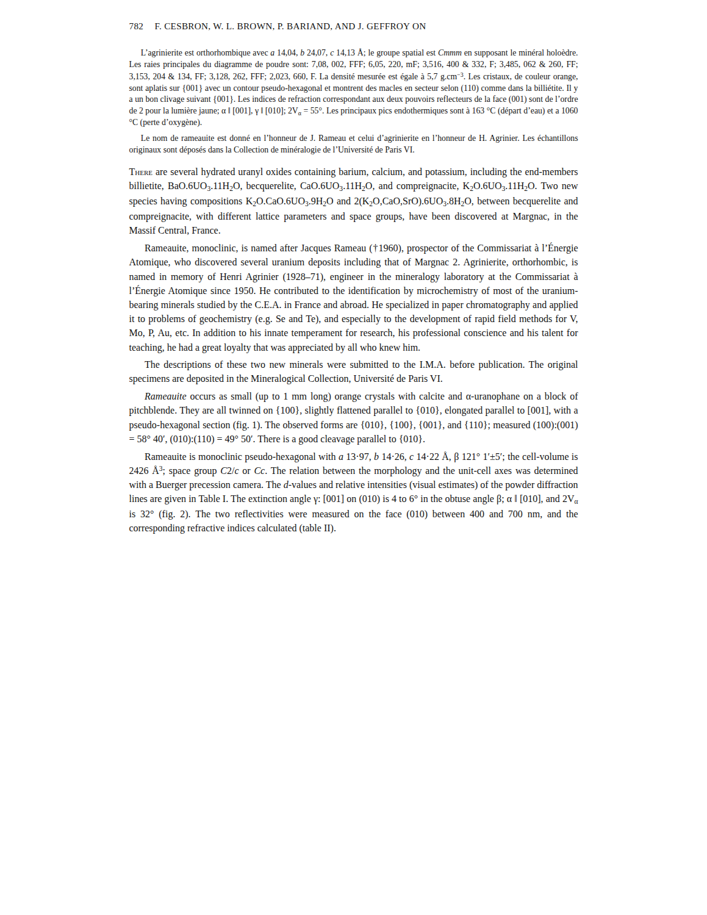782 F. CESBRON, W. L. BROWN, P. BARIAND, AND J. GEFFROY ON
L’agrinierite est orthorhombique avec a 14,04, b 24,07, c 14,13 Å; le groupe spatial est Cmmm en supposant le minéral holoèdre. Les raies principales du diagramme de poudre sont: 7,08, 002, FFF; 6,05, 220, mF; 3,516, 400 & 332, F; 3,485, 062 & 260, FF; 3,153, 204 & 134, FF; 3,128, 262, FFF; 2,023, 660, F. La densité mesurée est égale à 5,7 g.cm−3. Les cristaux, de couleur orange, sont aplatis sur {001} avec un contour pseudo-hexagonal et montrent des macles en secteur selon (110) comme dans la billiétite. Il y a un bon clivage suivant {001}. Les indices de refraction correspondant aux deux pouvoirs reflecteurs de la face (001) sont de l’ordre de 2 pour la lumière jaune; α ‖ [001], γ ‖ [010]; 2Vα = 55°. Les principaux pics endothermiques sont à 163 °C (départ d’eau) et a 1060 °C (perte d’oxygène).
Le nom de rameauite est donné en l’honneur de J. Rameau et celui d’agrinierite en l’honneur de H. Agrinier. Les échantillons originaux sont déposés dans la Collection de minéralogie de l’Université de Paris VI.
There are several hydrated uranyl oxides containing barium, calcium, and potassium, including the end-members billietite, BaO.6UO3.11H2O, becquerelite, CaO.6UO3.11H2O, and compreignacite, K2O.6UO3.11H2O. Two new species having compositions K2O.CaO.6UO3.9H2O and 2(K2O,CaO,SrO).6UO3.8H2O, between becquerelite and compreignacite, with different lattice parameters and space groups, have been discovered at Margnac, in the Massif Central, France.
Rameauite, monoclinic, is named after Jacques Rameau (†1960), prospector of the Commissariat à l’Énergie Atomique, who discovered several uranium deposits including that of Margnac 2. Agrinierite, orthorhombic, is named in memory of Henri Agrinier (1928–71), engineer in the mineralogy laboratory at the Commissariat à l’Énergie Atomique since 1950. He contributed to the identification by microchemistry of most of the uranium-bearing minerals studied by the C.E.A. in France and abroad. He specialized in paper chromatography and applied it to problems of geochemistry (e.g. Se and Te), and especially to the development of rapid field methods for V, Mo, P, Au, etc. In addition to his innate temperament for research, his professional conscience and his talent for teaching, he had a great loyalty that was appreciated by all who knew him.
The descriptions of these two new minerals were submitted to the I.M.A. before publication. The original specimens are deposited in the Mineralogical Collection, Université de Paris VI.
Rameauite occurs as small (up to 1 mm long) orange crystals with calcite and α-uranophane on a block of pitchblende. They are all twinned on {100}, slightly flattened parallel to {010}, elongated parallel to [001], with a pseudo-hexagonal section (fig. 1). The observed forms are {010}, {100}, {001}, and {110}; measured (100):(001) = 58° 40′, (010):(110) = 49° 50′. There is a good cleavage parallel to {010}.
Rameauite is monoclinic pseudo-hexagonal with a 13·97, b 14·26, c 14·22 Å, β 121° 1′±5′; the cell-volume is 2426 Å3; space group C2/c or Cc. The relation between the morphology and the unit-cell axes was determined with a Buerger precession camera. The d-values and relative intensities (visual estimates) of the powder diffraction lines are given in Table I. The extinction angle γ: [001] on (010) is 4 to 6° in the obtuse angle β; α ‖ [010], and 2Vα is 32° (fig. 2). The two reflectivities were measured on the face (010) between 400 and 700 nm, and the corresponding refractive indices calculated (table II).